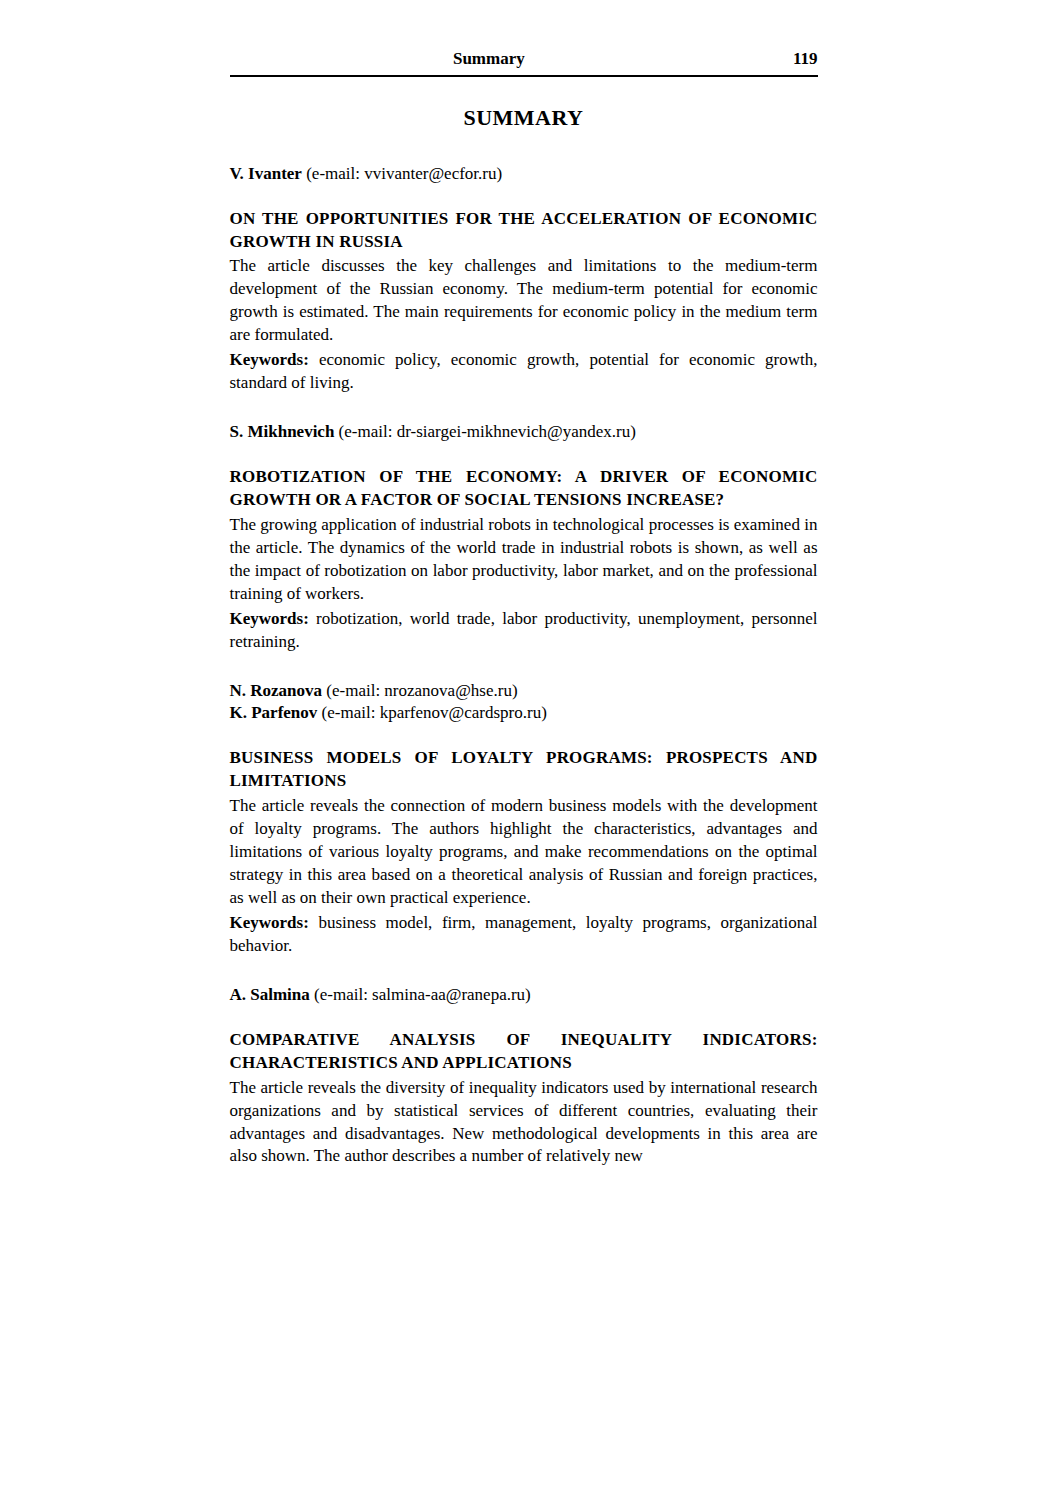Summary 119
SUMMARY
V. Ivanter (e-mail: vvivanter@ecfor.ru)
ON THE OPPORTUNITIES FOR THE ACCELERATION OF ECONOMIC GROWTH IN RUSSIA
The article discusses the key challenges and limitations to the medium-term development of the Russian economy. The medium-term potential for economic growth is estimated. The main requirements for economic policy in the medium term are formulated.
Keywords: economic policy, economic growth, potential for economic growth, standard of living.
S. Mikhnevich (e-mail: dr-siargei-mikhnevich@yandex.ru)
ROBOTIZATION OF THE ECONOMY: A DRIVER OF ECONOMIC GROWTH OR A FACTOR OF SOCIAL TENSIONS INCREASE?
The growing application of industrial robots in technological processes is examined in the article. The dynamics of the world trade in industrial robots is shown, as well as the impact of robotization on labor productivity, labor market, and on the professional training of workers.
Keywords: robotization, world trade, labor productivity, unemployment, personnel retraining.
N. Rozanova (e-mail: nrozanova@hse.ru)
K. Parfenov (e-mail: kparfenov@cardspro.ru)
BUSINESS MODELS OF LOYALTY PROGRAMS: PROSPECTS AND LIMITATIONS
The article reveals the connection of modern business models with the development of loyalty programs. The authors highlight the characteristics, advantages and limitations of various loyalty programs, and make recommendations on the optimal strategy in this area based on a theoretical analysis of Russian and foreign practices, as well as on their own practical experience.
Keywords: business model, firm, management, loyalty programs, organizational behavior.
A. Salmina (e-mail: salmina-aa@ranepa.ru)
COMPARATIVE ANALYSIS OF INEQUALITY INDICATORS: CHARACTERISTICS AND APPLICATIONS
The article reveals the diversity of inequality indicators used by international research organizations and by statistical services of different countries, evaluating their advantages and disadvantages. New methodological developments in this area are also shown. The author describes a number of relatively new